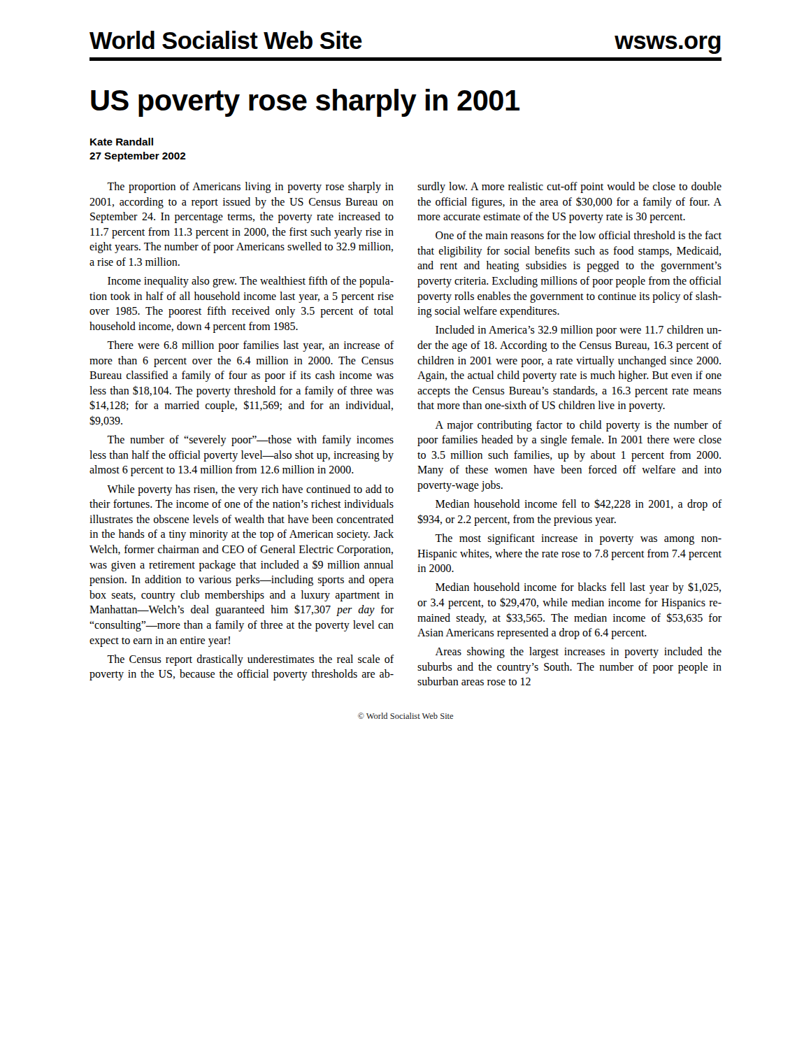World Socialist Web Site
wsws.org
US poverty rose sharply in 2001
Kate Randall 27 September 2002
The proportion of Americans living in poverty rose sharply in 2001, according to a report issued by the US Census Bureau on September 24. In percentage terms, the poverty rate increased to 11.7 percent from 11.3 percent in 2000, the first such yearly rise in eight years. The number of poor Americans swelled to 32.9 million, a rise of 1.3 million.
Income inequality also grew. The wealthiest fifth of the population took in half of all household income last year, a 5 percent rise over 1985. The poorest fifth received only 3.5 percent of total household income, down 4 percent from 1985.
There were 6.8 million poor families last year, an increase of more than 6 percent over the 6.4 million in 2000. The Census Bureau classified a family of four as poor if its cash income was less than $18,104. The poverty threshold for a family of three was $14,128; for a married couple, $11,569; and for an individual, $9,039.
The number of “severely poor”—those with family incomes less than half the official poverty level—also shot up, increasing by almost 6 percent to 13.4 million from 12.6 million in 2000.
While poverty has risen, the very rich have continued to add to their fortunes. The income of one of the nation’s richest individuals illustrates the obscene levels of wealth that have been concentrated in the hands of a tiny minority at the top of American society. Jack Welch, former chairman and CEO of General Electric Corporation, was given a retirement package that included a $9 million annual pension. In addition to various perks—including sports and opera box seats, country club memberships and a luxury apartment in Manhattan—Welch’s deal guaranteed him $17,307 per day for “consulting”—more than a family of three at the poverty level can expect to earn in an entire year!
The Census report drastically underestimates the real scale of poverty in the US, because the official poverty thresholds are absurdly low. A more realistic cut-off point would be close to double the official figures, in the area of $30,000 for a family of four. A more accurate estimate of the US poverty rate is 30 percent.
One of the main reasons for the low official threshold is the fact that eligibility for social benefits such as food stamps, Medicaid, and rent and heating subsidies is pegged to the government’s poverty criteria. Excluding millions of poor people from the official poverty rolls enables the government to continue its policy of slashing social welfare expenditures.
Included in America’s 32.9 million poor were 11.7 children under the age of 18. According to the Census Bureau, 16.3 percent of children in 2001 were poor, a rate virtually unchanged since 2000. Again, the actual child poverty rate is much higher. But even if one accepts the Census Bureau’s standards, a 16.3 percent rate means that more than one-sixth of US children live in poverty.
A major contributing factor to child poverty is the number of poor families headed by a single female. In 2001 there were close to 3.5 million such families, up by about 1 percent from 2000. Many of these women have been forced off welfare and into poverty-wage jobs.
Median household income fell to $42,228 in 2001, a drop of $934, or 2.2 percent, from the previous year.
The most significant increase in poverty was among non-Hispanic whites, where the rate rose to 7.8 percent from 7.4 percent in 2000.
Median household income for blacks fell last year by $1,025, or 3.4 percent, to $29,470, while median income for Hispanics remained steady, at $33,565. The median income of $53,635 for Asian Americans represented a drop of 6.4 percent.
Areas showing the largest increases in poverty included the suburbs and the country’s South. The number of poor people in suburban areas rose to 12
© World Socialist Web Site